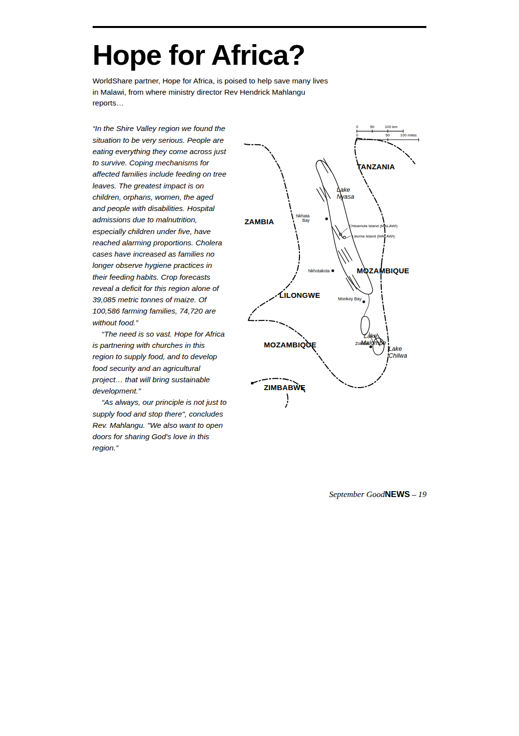Hope for Africa?
WorldShare partner, Hope for Africa, is poised to help save many lives in Malawi, from where ministry director Rev Hendrick Mahlangu reports…
“In the Shire Valley region we found the situation to be very serious. People are eating everything they come across just to survive. Coping mechanisms for affected families include feeding on tree leaves. The greatest impact is on children, orphans, women, the aged and people with disabilities. Hospital admissions due to malnutrition, especially children under five, have reached alarming proportions. Cholera cases have increased as families no longer observe hygiene practices in their feeding habits. Crop forecasts reveal a deficit for this region alone of 39,085 metric tonnes of maize. Of 100,586 farming families, 74,720 are without food.”
“The need is so vast. Hope for Africa is partnering with churches in this region to supply food, and to develop food security and an agricultural project… that will bring sustainable development.”
“As always, our principle is not just to supply food and stop there", concludes Rev. Mahlangu. "We also want to open doors for sharing God's love in this region.”
0 50 100 km 0 50 100 miles Chisamula Island (MALAWI) Likoma Island (MALAWI) Nkhata Bay Nkhotakota Monkey Bay Zomba TANZANIA ZAMBIA MOZAMBIQUE LILONGWE MOZAMBIQUE ZIMBABWE Lake Nyasa Lake Malombe Lake Chilwa
September GoodNEWS – 19